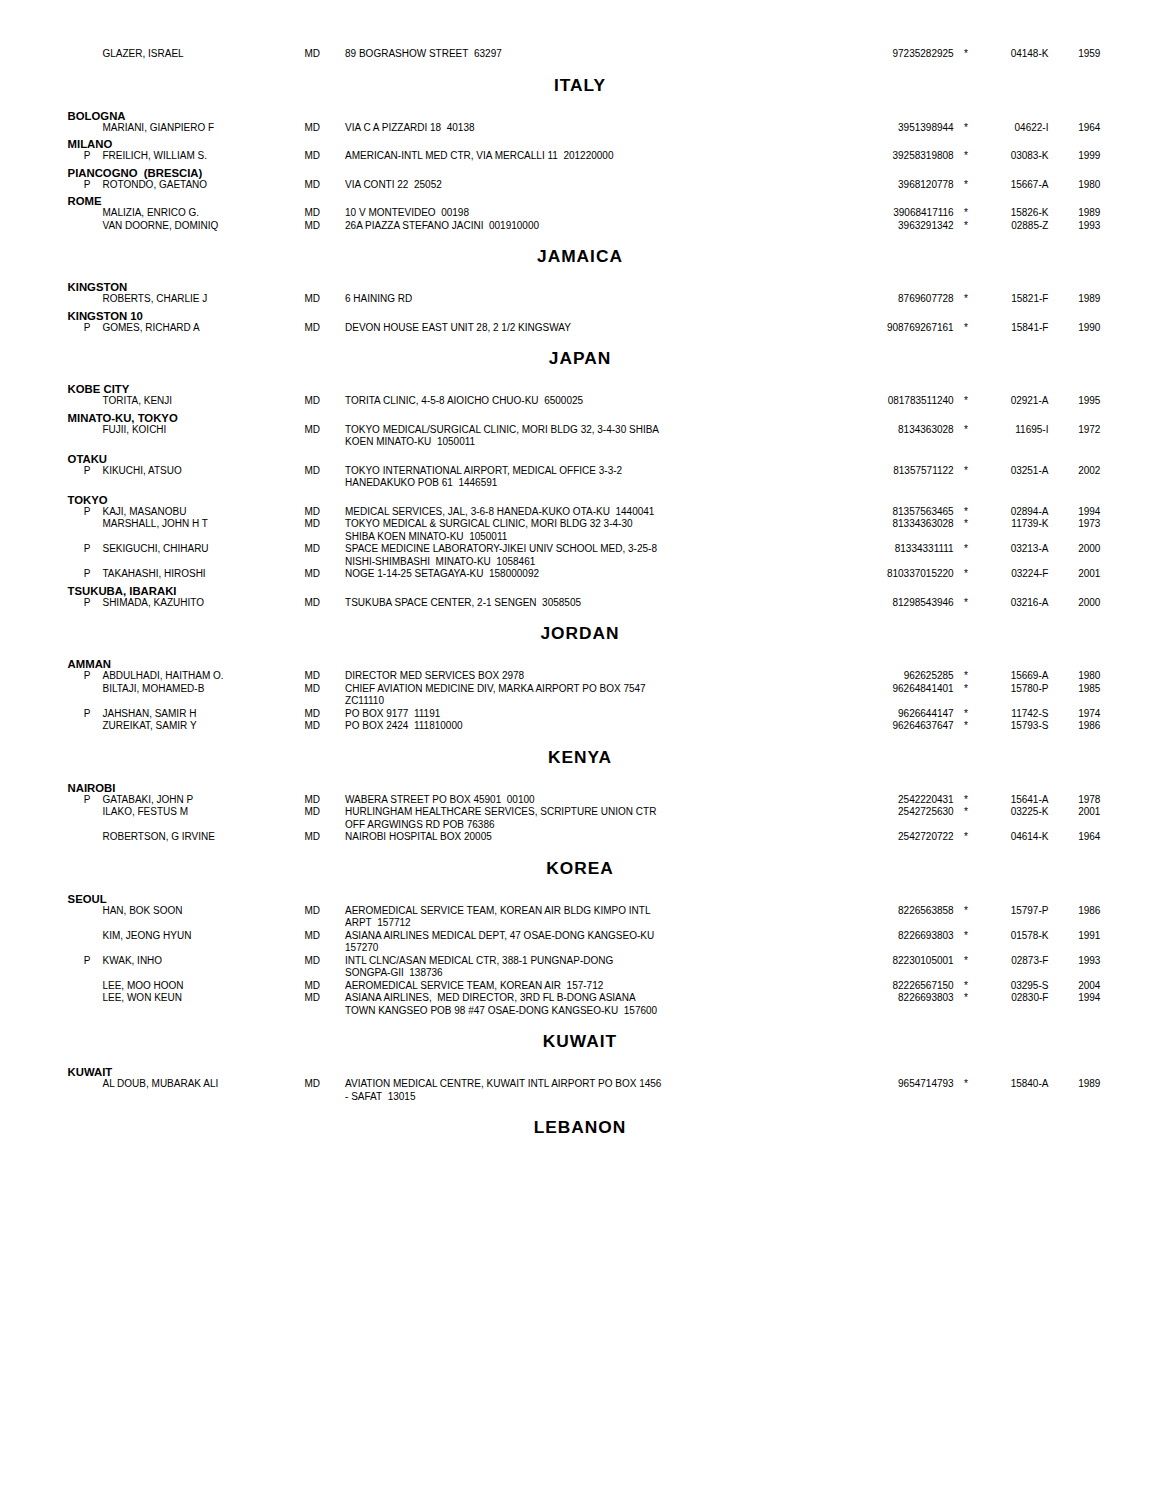| | GLAZER, ISRAEL | MD | 89 BOGRASHOW STREET 63297 | 97235282925 | * | 04148-K | 1959 |
ITALY
BOLOGNA
| | MARIANI, GIANPIERO F | MD | VIA C A PIZZARDI 18 40138 | 3951398944 | * | 04622-I | 1964 |
MILANO
| P | FREILICH, WILLIAM S. | MD | AMERICAN-INTL MED CTR, VIA MERCALLI 11 201220000 | 39258319808 | * | 03083-K | 1999 |
PIANCOGNO (BRESCIA)
| P | ROTONDO, GAETANO | MD | VIA CONTI 22 25052 | 3968120778 | * | 15667-A | 1980 |
ROME
| | MALIZIA, ENRICO G. | MD | 10 V MONTEVIDEO 00198 | 39068417116 | * | 15826-K | 1989 |
| | VAN DOORNE, DOMINIQ | MD | 26A PIAZZA STEFANO JACINI 001910000 | 3963291342 | * | 02885-Z | 1993 |
JAMAICA
KINGSTON
| | ROBERTS, CHARLIE J | MD | 6 HAINING RD | 8769607728 | * | 15821-F | 1989 |
KINGSTON 10
| P | GOMES, RICHARD A | MD | DEVON HOUSE EAST UNIT 28, 2 1/2 KINGSWAY | 908769267161 | * | 15841-F | 1990 |
JAPAN
KOBE CITY
| | TORITA, KENJI | MD | TORITA CLINIC, 4-5-8 AIOICHO CHUO-KU 6500025 | 081783511240 | * | 02921-A | 1995 |
MINATO-KU, TOKYO
| | FUJII, KOICHI | MD | TOKYO MEDICAL/SURGICAL CLINIC, MORI BLDG 32, 3-4-30 SHIBA KOEN MINATO-KU 1050011 | 8134363028 | * | 11695-I | 1972 |
OTAKU
| P | KIKUCHI, ATSUO | MD | TOKYO INTERNATIONAL AIRPORT, MEDICAL OFFICE 3-3-2 HANEDAKUKO POB 61 1446591 | 81357571122 | * | 03251-A | 2002 |
TOKYO
| P | KAJI, MASANOBU | MD | MEDICAL SERVICES, JAL, 3-6-8 HANEDA-KUKO OTA-KU 1440041 | 81357563465 | * | 02894-A | 1994 |
| | MARSHALL, JOHN H T | MD | TOKYO MEDICAL & SURGICAL CLINIC, MORI BLDG 32 3-4-30 SHIBA KOEN MINATO-KU 1050011 | 81334363028 | * | 11739-K | 1973 |
| P | SEKIGUCHI, CHIHARU | MD | SPACE MEDICINE LABORATORY-JIKEI UNIV SCHOOL MED, 3-25-8 NISHI-SHIMBASHI MINATO-KU 1058461 | 81334331111 | * | 03213-A | 2000 |
| P | TAKAHASHI, HIROSHI | MD | NOGE 1-14-25 SETAGAYA-KU 158000092 | 810337015220 | * | 03224-F | 2001 |
TSUKUBA, IBARAKI
| P | SHIMADA, KAZUHITO | MD | TSUKUBA SPACE CENTER, 2-1 SENGEN 3058505 | 81298543946 | * | 03216-A | 2000 |
JORDAN
AMMAN
| P | ABDULHADI, HAITHAM O. | MD | DIRECTOR MED SERVICES BOX 2978 | 962625285 | * | 15669-A | 1980 |
| | BILTAJI, MOHAMED-B | MD | CHIEF AVIATION MEDICINE DIV, MARKA AIRPORT PO BOX 7547 ZC11110 | 96264841401 | * | 15780-P | 1985 |
| P | JAHSHAN, SAMIR H | MD | PO BOX 9177 11191 | 9626644147 | * | 11742-S | 1974 |
| | ZUREIKAT, SAMIR Y | MD | PO BOX 2424 111810000 | 96264637647 | * | 15793-S | 1986 |
KENYA
NAIROBI
| P | GATABAKI, JOHN P | MD | WABERA STREET PO BOX 45901 00100 | 2542220431 | * | 15641-A | 1978 |
| | ILAKO, FESTUS M | MD | HURLINGHAM HEALTHCARE SERVICES, SCRIPTURE UNION CTR OFF ARGWINGS RD POB 76386 | 2542725630 | * | 03225-K | 2001 |
| | ROBERTSON, G IRVINE | MD | NAIROBI HOSPITAL BOX 20005 | 2542720722 | * | 04614-K | 1964 |
KOREA
SEOUL
| | HAN, BOK SOON | MD | AEROMEDICAL SERVICE TEAM, KOREAN AIR BLDG KIMPO INTL ARPT 157712 | 8226563858 | * | 15797-P | 1986 |
| | KIM, JEONG HYUN | MD | ASIANA AIRLINES MEDICAL DEPT, 47 OSAE-DONG KANGSEO-KU 157270 | 8226693803 | * | 01578-K | 1991 |
| P | KWAK, INHO | MD | INTL CLNC/ASAN MEDICAL CTR, 388-1 PUNGNAP-DONG SONGPA-GII 138736 | 82230105001 | * | 02873-F | 1993 |
| | LEE, MOO HOON | MD | AEROMEDICAL SERVICE TEAM, KOREAN AIR 157-712 | 82226567150 | * | 03295-S | 2004 |
| | LEE, WON KEUN | MD | ASIANA AIRLINES, MED DIRECTOR, 3RD FL B-DONG ASIANA TOWN KANGSEO POB 98 #47 OSAE-DONG KANGSEO-KU 157600 | 8226693803 | * | 02830-F | 1994 |
KUWAIT
KUWAIT
| | AL DOUB, MUBARAK ALI | MD | AVIATION MEDICAL CENTRE, KUWAIT INTL AIRPORT PO BOX 1456 - SAFAT 13015 | 9654714793 | * | 15840-A | 1989 |
LEBANON